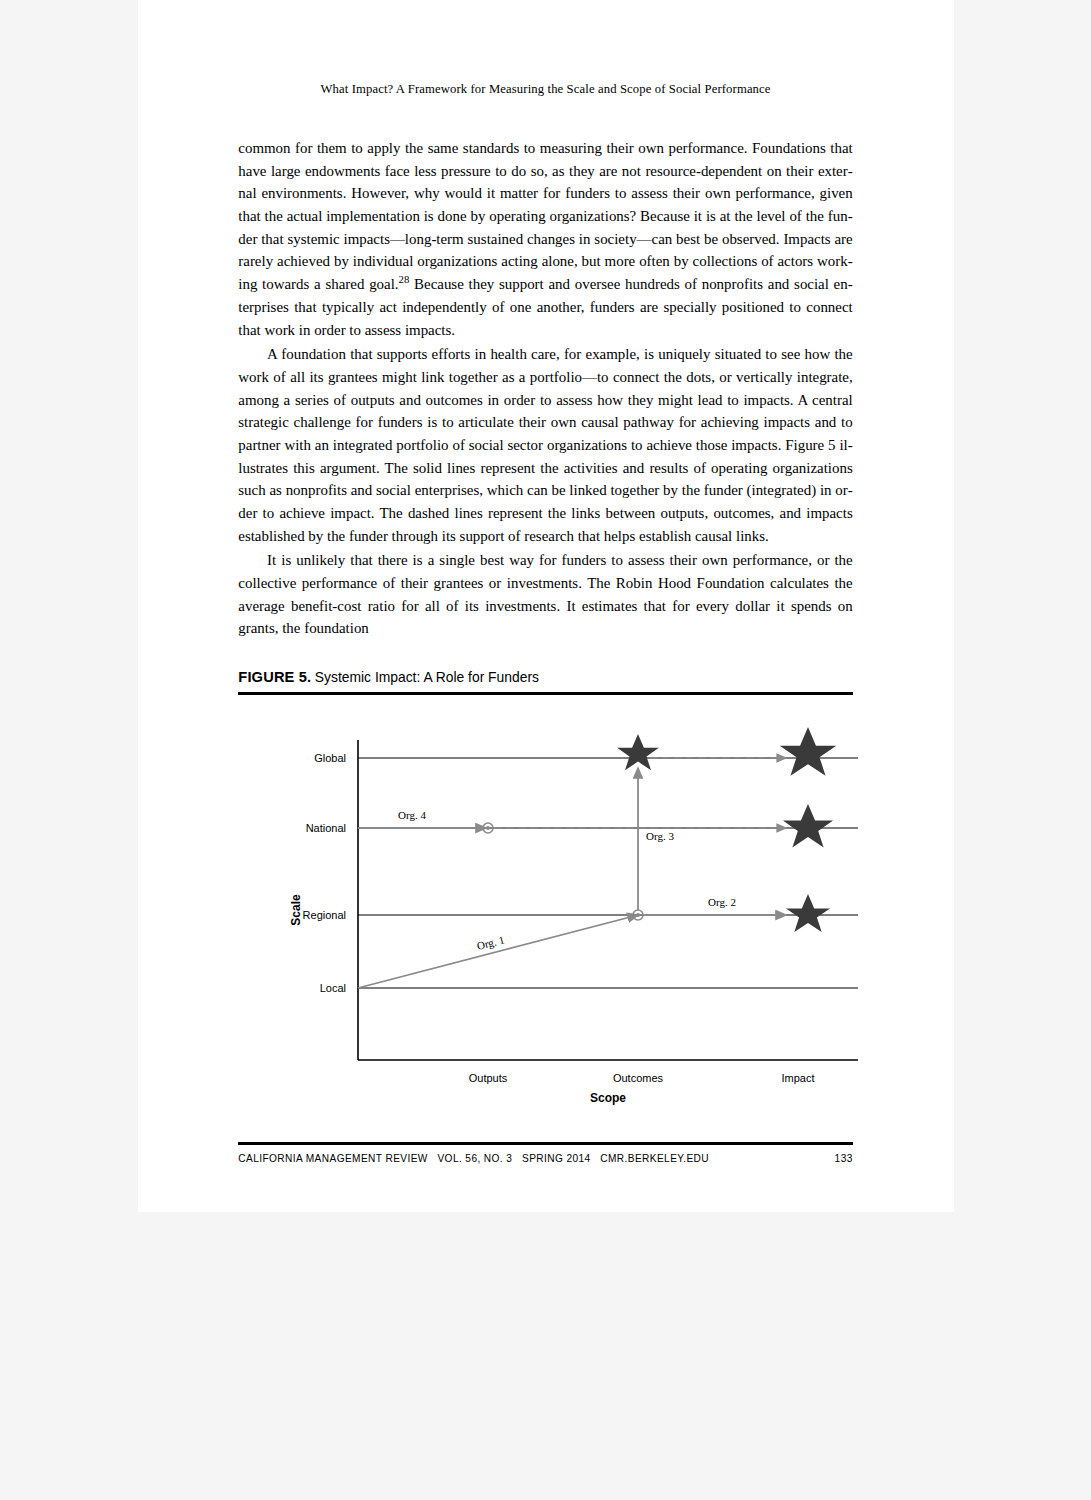What Impact? A Framework for Measuring the Scale and Scope of Social Performance
common for them to apply the same standards to measuring their own performance. Foundations that have large endowments face less pressure to do so, as they are not resource-dependent on their external environments. However, why would it matter for funders to assess their own performance, given that the actual implementation is done by operating organizations? Because it is at the level of the funder that systemic impacts—long-term sustained changes in society—can best be observed. Impacts are rarely achieved by individual organizations acting alone, but more often by collections of actors working towards a shared goal.28 Because they support and oversee hundreds of nonprofits and social enterprises that typically act independently of one another, funders are specially positioned to connect that work in order to assess impacts.
A foundation that supports efforts in health care, for example, is uniquely situated to see how the work of all its grantees might link together as a portfolio—to connect the dots, or vertically integrate, among a series of outputs and outcomes in order to assess how they might lead to impacts. A central strategic challenge for funders is to articulate their own causal pathway for achieving impacts and to partner with an integrated portfolio of social sector organizations to achieve those impacts. Figure 5 illustrates this argument. The solid lines represent the activities and results of operating organizations such as nonprofits and social enterprises, which can be linked together by the funder (integrated) in order to achieve impact. The dashed lines represent the links between outputs, outcomes, and impacts established by the funder through its support of research that helps establish causal links.
It is unlikely that there is a single best way for funders to assess their own performance, or the collective performance of their grantees or investments. The Robin Hood Foundation calculates the average benefit-cost ratio for all of its investments. It estimates that for every dollar it spends on grants, the foundation
FIGURE 5. Systemic Impact: A Role for Funders
Global National Regional Local Scale Outputs Outcomes Impact Scope Org. 1 Org. 2 Org. 3 Org. 4
California Management Review Vol. 56, No. 3 Spring 2014 CMR.Berkeley.edu 133